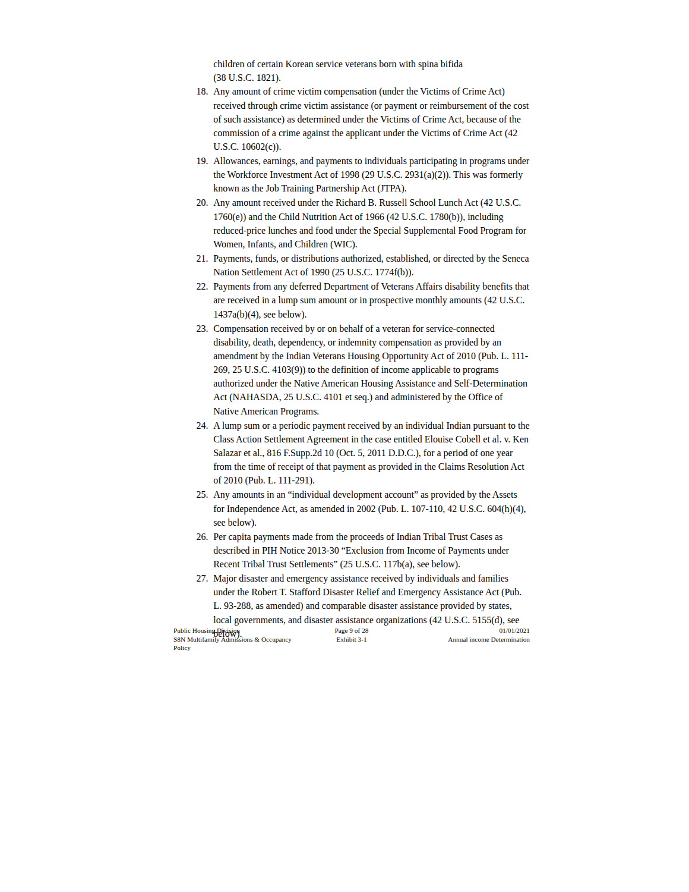children of certain Korean service veterans born with spina bifida
(38 U.S.C. 1821).
18. Any amount of crime victim compensation (under the Victims of Crime Act) received through crime victim assistance (or payment or reimbursement of the cost of such assistance) as determined under the Victims of Crime Act, because of the commission of a crime against the applicant under the Victims of Crime Act (42 U.S.C. 10602(c)).
19. Allowances, earnings, and payments to individuals participating in programs under the Workforce Investment Act of 1998 (29 U.S.C. 2931(a)(2)). This was formerly known as the Job Training Partnership Act (JTPA).
20. Any amount received under the Richard B. Russell School Lunch Act (42 U.S.C. 1760(e)) and the Child Nutrition Act of 1966 (42 U.S.C. 1780(b)), including reduced-price lunches and food under the Special Supplemental Food Program for Women, Infants, and Children (WIC).
21. Payments, funds, or distributions authorized, established, or directed by the Seneca Nation Settlement Act of 1990 (25 U.S.C. 1774f(b)).
22. Payments from any deferred Department of Veterans Affairs disability benefits that are received in a lump sum amount or in prospective monthly amounts (42 U.S.C. 1437a(b)(4), see below).
23. Compensation received by or on behalf of a veteran for service-connected disability, death, dependency, or indemnity compensation as provided by an amendment by the Indian Veterans Housing Opportunity Act of 2010 (Pub. L. 111-269, 25 U.S.C. 4103(9)) to the definition of income applicable to programs authorized under the Native American Housing Assistance and Self-Determination Act (NAHASDA, 25 U.S.C. 4101 et seq.) and administered by the Office of Native American Programs.
24. A lump sum or a periodic payment received by an individual Indian pursuant to the Class Action Settlement Agreement in the case entitled Elouise Cobell et al. v. Ken Salazar et al., 816 F.Supp.2d 10 (Oct. 5, 2011 D.D.C.), for a period of one year from the time of receipt of that payment as provided in the Claims Resolution Act of 2010 (Pub. L. 111-291).
25. Any amounts in an “individual development account” as provided by the Assets for Independence Act, as amended in 2002 (Pub. L. 107-110, 42 U.S.C. 604(h)(4), see below).
26. Per capita payments made from the proceeds of Indian Tribal Trust Cases as described in PIH Notice 2013-30 “Exclusion from Income of Payments under Recent Tribal Trust Settlements” (25 U.S.C. 117b(a), see below).
27. Major disaster and emergency assistance received by individuals and families under the Robert T. Stafford Disaster Relief and Emergency Assistance Act (Pub. L. 93-288, as amended) and comparable disaster assistance provided by states, local governments, and disaster assistance organizations (42 U.S.C. 5155(d), see below).
| Public Housing Division | Page 9 of 28 | 01/01/2021 |
| S8N Multifamily Admissions & Occupancy Policy | Exhibit 3-1 | Annual income Determination |